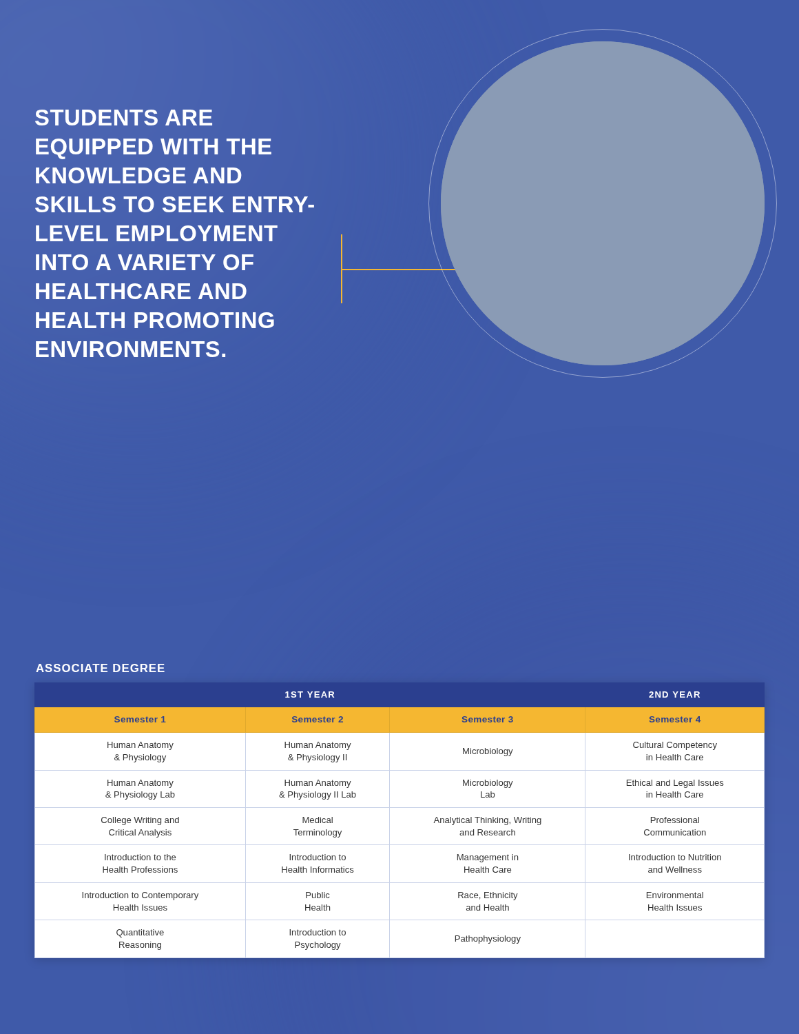Students are equipped with the knowledge and skills to seek entry-level employment into a variety of healthcare and health promoting environments.
Associate Degree
| 1ST YEAR | 2ND YEAR |
| --- | --- |
| Semester 1 | Semester 2 | Semester 3 | Semester 4 |
| Human Anatomy & Physiology | Human Anatomy & Physiology II | Microbiology | Cultural Competency in Health Care |
| Human Anatomy & Physiology Lab | Human Anatomy & Physiology II Lab | Microbiology Lab | Ethical and Legal Issues in Health Care |
| College Writing and Critical Analysis | Medical Terminology | Analytical Thinking, Writing and Research | Professional Communication |
| Introduction to the Health Professions | Introduction to Health Informatics | Management in Health Care | Introduction to Nutrition and Wellness |
| Introduction to Contemporary Health Issues | Public Health | Race, Ethnicity and Health | Environmental Health Issues |
| Quantitative Reasoning | Introduction to Psychology | Pathophysiology | |